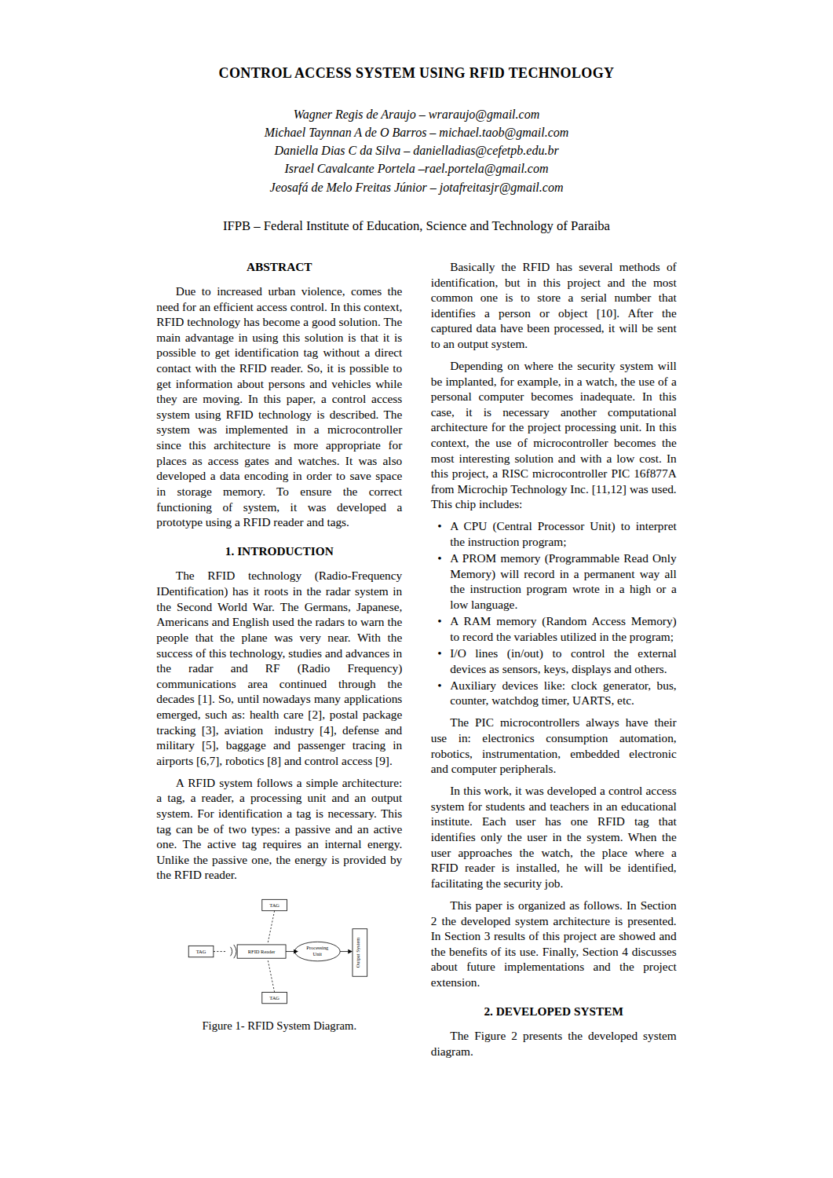CONTROL ACCESS SYSTEM USING RFID TECHNOLOGY
Wagner Regis de Araujo – wraraujo@gmail.com
Michael Taynnan A de O Barros – michael.taob@gmail.com
Daniella Dias C da Silva – danielladias@cefetpb.edu.br
Israel Cavalcante Portela –rael.portela@gmail.com
Jeosafá de Melo Freitas Júnior – jotafreitasjr@gmail.com
IFPB – Federal Institute of Education, Science and Technology of Paraiba
ABSTRACT
Due to increased urban violence, comes the need for an efficient access control. In this context, RFID technology has become a good solution. The main advantage in using this solution is that it is possible to get identification tag without a direct contact with the RFID reader. So, it is possible to get information about persons and vehicles while they are moving. In this paper, a control access system using RFID technology is described. The system was implemented in a microcontroller since this architecture is more appropriate for places as access gates and watches. It was also developed a data encoding in order to save space in storage memory. To ensure the correct functioning of system, it was developed a prototype using a RFID reader and tags.
1. INTRODUCTION
The RFID technology (Radio-Frequency IDentification) has it roots in the radar system in the Second World War. The Germans, Japanese, Americans and English used the radars to warn the people that the plane was very near. With the success of this technology, studies and advances in the radar and RF (Radio Frequency) communications area continued through the decades [1]. So, until nowadays many applications emerged, such as: health care [2], postal package tracking [3], aviation industry [4], defense and military [5], baggage and passenger tracing in airports [6,7], robotics [8] and control access [9].
A RFID system follows a simple architecture: a tag, a reader, a processing unit and an output system. For identification a tag is necessary. This tag can be of two types: a passive and an active one. The active tag requires an internal energy. Unlike the passive one, the energy is provided by the RFID reader.
TAG TAG TAG RFID Reader Processing Unit Output System
Figure 1- RFID System Diagram.
Basically the RFID has several methods of identification, but in this project and the most common one is to store a serial number that identifies a person or object [10]. After the captured data have been processed, it will be sent to an output system.
Depending on where the security system will be implanted, for example, in a watch, the use of a personal computer becomes inadequate. In this case, it is necessary another computational architecture for the project processing unit. In this context, the use of microcontroller becomes the most interesting solution and with a low cost. In this project, a RISC microcontroller PIC 16f877A from Microchip Technology Inc. [11,12] was used. This chip includes:
A CPU (Central Processor Unit) to interpret the instruction program;
A PROM memory (Programmable Read Only Memory) will record in a permanent way all the instruction program wrote in a high or a low language.
A RAM memory (Random Access Memory) to record the variables utilized in the program;
I/O lines (in/out) to control the external devices as sensors, keys, displays and others.
Auxiliary devices like: clock generator, bus, counter, watchdog timer, UARTS, etc.
The PIC microcontrollers always have their use in: electronics consumption automation, robotics, instrumentation, embedded electronic and computer peripherals.
In this work, it was developed a control access system for students and teachers in an educational institute. Each user has one RFID tag that identifies only the user in the system. When the user approaches the watch, the place where a RFID reader is installed, he will be identified, facilitating the security job.
This paper is organized as follows. In Section 2 the developed system architecture is presented. In Section 3 results of this project are showed and the benefits of its use. Finally, Section 4 discusses about future implementations and the project extension.
2. DEVELOPED SYSTEM
The Figure 2 presents the developed system diagram.